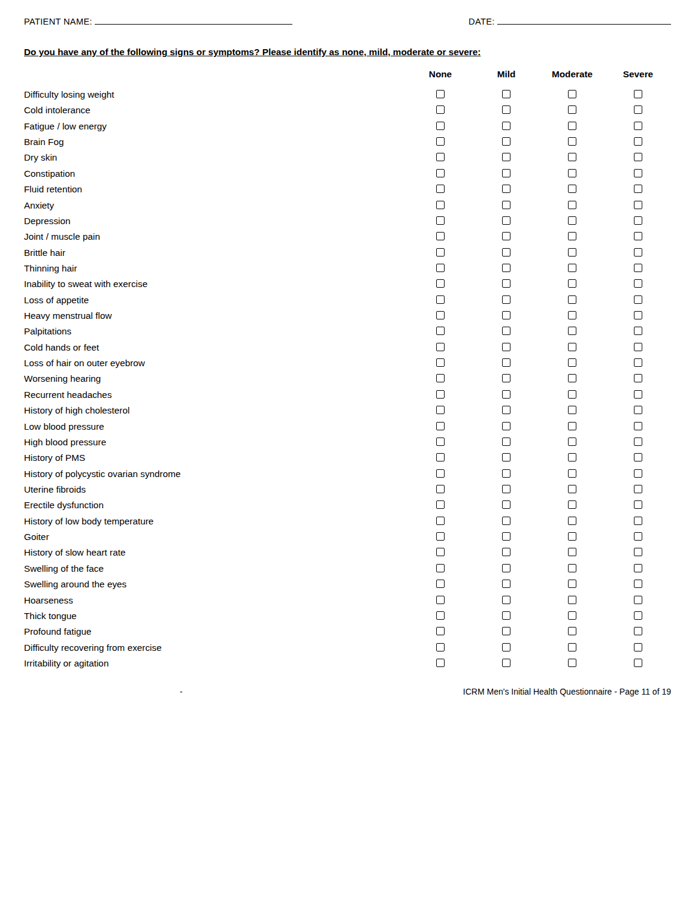PATIENT NAME: DATE:
Do you have any of the following signs or symptoms? Please identify as none, mild, moderate or severe:
| | None | Mild | Moderate | Severe |
| --- | --- | --- | --- | --- |
| Difficulty losing weight | | | | |
| Cold intolerance | | | | |
| Fatigue / low energy | | | | |
| Brain Fog | | | | |
| Dry skin | | | | |
| Constipation | | | | |
| Fluid retention | | | | |
| Anxiety | | | | |
| Depression | | | | |
| Joint / muscle pain | | | | |
| Brittle hair | | | | |
| Thinning hair | | | | |
| Inability to sweat with exercise | | | | |
| Loss of appetite | | | | |
| Heavy menstrual flow | | | | |
| Palpitations | | | | |
| Cold hands or feet | | | | |
| Loss of hair on outer eyebrow | | | | |
| Worsening hearing | | | | |
| Recurrent headaches | | | | |
| History of high cholesterol | | | | |
| Low blood pressure | | | | |
| High blood pressure | | | | |
| History of PMS | | | | |
| History of polycystic ovarian syndrome | | | | |
| Uterine fibroids | | | | |
| Erectile dysfunction | | | | |
| History of low body temperature | | | | |
| Goiter | | | | |
| History of slow heart rate | | | | |
| Swelling of the face | | | | |
| Swelling around the eyes | | | | |
| Hoarseness | | | | |
| Thick tongue | | | | |
| Profound fatigue | | | | |
| Difficulty recovering from exercise | | | | |
| Irritability or agitation | | | | |
- ICRM Men's Initial Health Questionnaire - Page 11 of 19